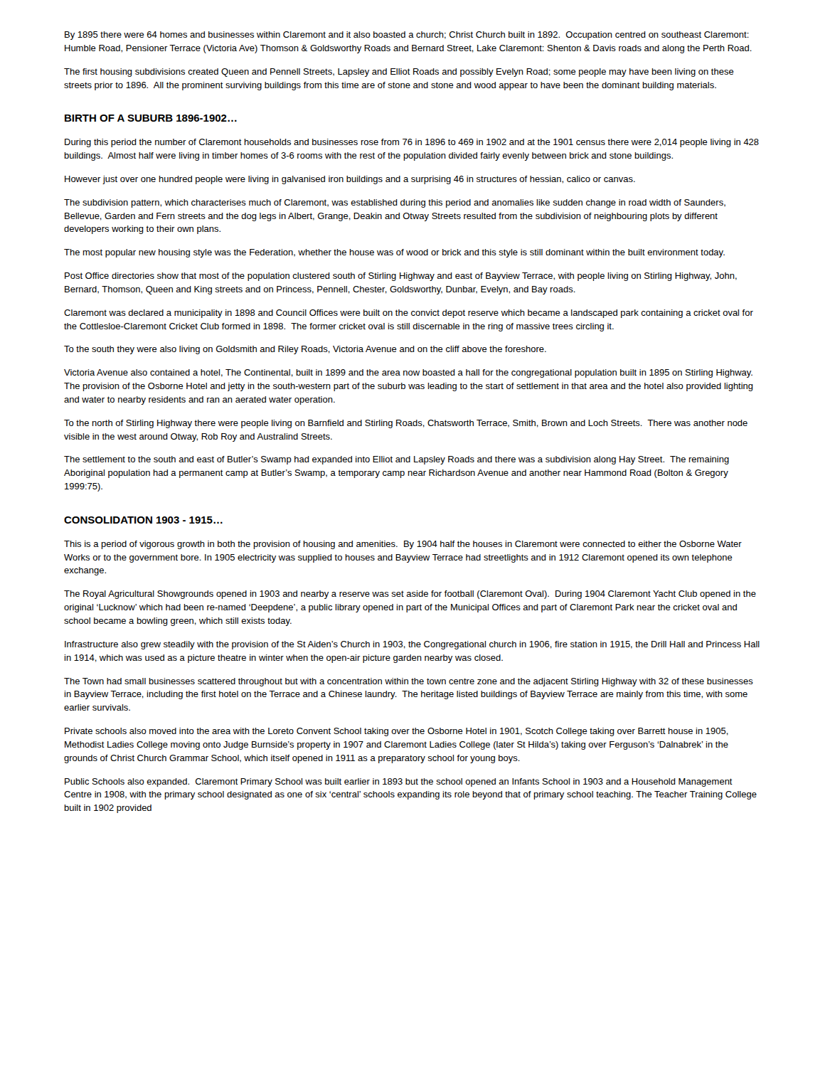By 1895 there were 64 homes and businesses within Claremont and it also boasted a church; Christ Church built in 1892. Occupation centred on southeast Claremont: Humble Road, Pensioner Terrace (Victoria Ave) Thomson & Goldsworthy Roads and Bernard Street, Lake Claremont: Shenton & Davis roads and along the Perth Road.
The first housing subdivisions created Queen and Pennell Streets, Lapsley and Elliot Roads and possibly Evelyn Road; some people may have been living on these streets prior to 1896. All the prominent surviving buildings from this time are of stone and stone and wood appear to have been the dominant building materials.
BIRTH OF A SUBURB 1896-1902…
During this period the number of Claremont households and businesses rose from 76 in 1896 to 469 in 1902 and at the 1901 census there were 2,014 people living in 428 buildings. Almost half were living in timber homes of 3-6 rooms with the rest of the population divided fairly evenly between brick and stone buildings.
However just over one hundred people were living in galvanised iron buildings and a surprising 46 in structures of hessian, calico or canvas.
The subdivision pattern, which characterises much of Claremont, was established during this period and anomalies like sudden change in road width of Saunders, Bellevue, Garden and Fern streets and the dog legs in Albert, Grange, Deakin and Otway Streets resulted from the subdivision of neighbouring plots by different developers working to their own plans.
The most popular new housing style was the Federation, whether the house was of wood or brick and this style is still dominant within the built environment today.
Post Office directories show that most of the population clustered south of Stirling Highway and east of Bayview Terrace, with people living on Stirling Highway, John, Bernard, Thomson, Queen and King streets and on Princess, Pennell, Chester, Goldsworthy, Dunbar, Evelyn, and Bay roads.
Claremont was declared a municipality in 1898 and Council Offices were built on the convict depot reserve which became a landscaped park containing a cricket oval for the Cottlesloe-Claremont Cricket Club formed in 1898. The former cricket oval is still discernable in the ring of massive trees circling it.
To the south they were also living on Goldsmith and Riley Roads, Victoria Avenue and on the cliff above the foreshore.
Victoria Avenue also contained a hotel, The Continental, built in 1899 and the area now boasted a hall for the congregational population built in 1895 on Stirling Highway. The provision of the Osborne Hotel and jetty in the south-western part of the suburb was leading to the start of settlement in that area and the hotel also provided lighting and water to nearby residents and ran an aerated water operation.
To the north of Stirling Highway there were people living on Barnfield and Stirling Roads, Chatsworth Terrace, Smith, Brown and Loch Streets. There was another node visible in the west around Otway, Rob Roy and Australind Streets.
The settlement to the south and east of Butler’s Swamp had expanded into Elliot and Lapsley Roads and there was a subdivision along Hay Street. The remaining Aboriginal population had a permanent camp at Butler’s Swamp, a temporary camp near Richardson Avenue and another near Hammond Road (Bolton & Gregory 1999:75).
CONSOLIDATION 1903 - 1915…
This is a period of vigorous growth in both the provision of housing and amenities. By 1904 half the houses in Claremont were connected to either the Osborne Water Works or to the government bore. In 1905 electricity was supplied to houses and Bayview Terrace had streetlights and in 1912 Claremont opened its own telephone exchange.
The Royal Agricultural Showgrounds opened in 1903 and nearby a reserve was set aside for football (Claremont Oval). During 1904 Claremont Yacht Club opened in the original ‘Lucknow’ which had been re-named ‘Deepdene’, a public library opened in part of the Municipal Offices and part of Claremont Park near the cricket oval and school became a bowling green, which still exists today.
Infrastructure also grew steadily with the provision of the St Aiden’s Church in 1903, the Congregational church in 1906, fire station in 1915, the Drill Hall and Princess Hall in 1914, which was used as a picture theatre in winter when the open-air picture garden nearby was closed.
The Town had small businesses scattered throughout but with a concentration within the town centre zone and the adjacent Stirling Highway with 32 of these businesses in Bayview Terrace, including the first hotel on the Terrace and a Chinese laundry. The heritage listed buildings of Bayview Terrace are mainly from this time, with some earlier survivals.
Private schools also moved into the area with the Loreto Convent School taking over the Osborne Hotel in 1901, Scotch College taking over Barrett house in 1905, Methodist Ladies College moving onto Judge Burnside’s property in 1907 and Claremont Ladies College (later St Hilda’s) taking over Ferguson’s ‘Dalnabrek’ in the grounds of Christ Church Grammar School, which itself opened in 1911 as a preparatory school for young boys.
Public Schools also expanded. Claremont Primary School was built earlier in 1893 but the school opened an Infants School in 1903 and a Household Management Centre in 1908, with the primary school designated as one of six ‘central’ schools expanding its role beyond that of primary school teaching. The Teacher Training College built in 1902 provided